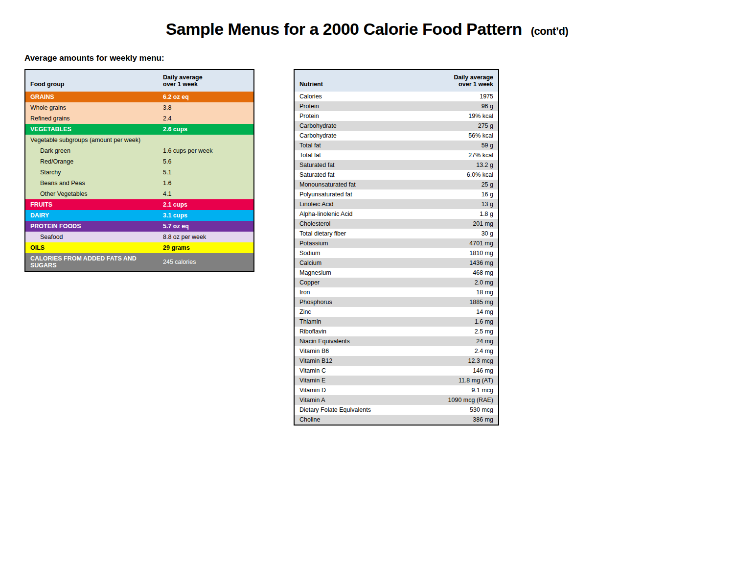Sample Menus for a 2000 Calorie Food Pattern (cont’d)
Average amounts for weekly menu:
| Food group | Daily average over 1 week |
| --- | --- |
| GRAINS | 6.2 oz eq |
| Whole grains | 3.8 |
| Refined grains | 2.4 |
| VEGETABLES | 2.6 cups |
| Vegetable subgroups (amount per week) | |
| Dark green | 1.6 cups per week |
| Red/Orange | 5.6 |
| Starchy | 5.1 |
| Beans and Peas | 1.6 |
| Other Vegetables | 4.1 |
| FRUITS | 2.1 cups |
| DAIRY | 3.1 cups |
| PROTEIN FOODS | 5.7 oz eq |
| Seafood | 8.8 oz per week |
| OILS | 29 grams |
| CALORIES FROM ADDED FATS AND SUGARS | 245 calories |
| Nutrient | Daily average over 1 week |
| --- | --- |
| Calories | 1975 |
| Protein | 96 g |
| Protein | 19% kcal |
| Carbohydrate | 275 g |
| Carbohydrate | 56% kcal |
| Total fat | 59 g |
| Total fat | 27% kcal |
| Saturated fat | 13.2 g |
| Saturated fat | 6.0% kcal |
| Monounsaturated fat | 25 g |
| Polyunsaturated fat | 16 g |
| Linoleic Acid | 13 g |
| Alpha-linolenic Acid | 1.8 g |
| Cholesterol | 201 mg |
| Total dietary fiber | 30 g |
| Potassium | 4701 mg |
| Sodium | 1810 mg |
| Calcium | 1436 mg |
| Magnesium | 468 mg |
| Copper | 2.0 mg |
| Iron | 18 mg |
| Phosphorus | 1885 mg |
| Zinc | 14 mg |
| Thiamin | 1.6 mg |
| Riboflavin | 2.5 mg |
| Niacin Equivalents | 24 mg |
| Vitamin B6 | 2.4 mg |
| Vitamin B12 | 12.3 mcg |
| Vitamin C | 146 mg |
| Vitamin E | 11.8 mg (AT) |
| Vitamin D | 9.1 mcg |
| Vitamin A | 1090 mcg (RAE) |
| Dietary Folate Equivalents | 530 mcg |
| Choline | 386 mg |